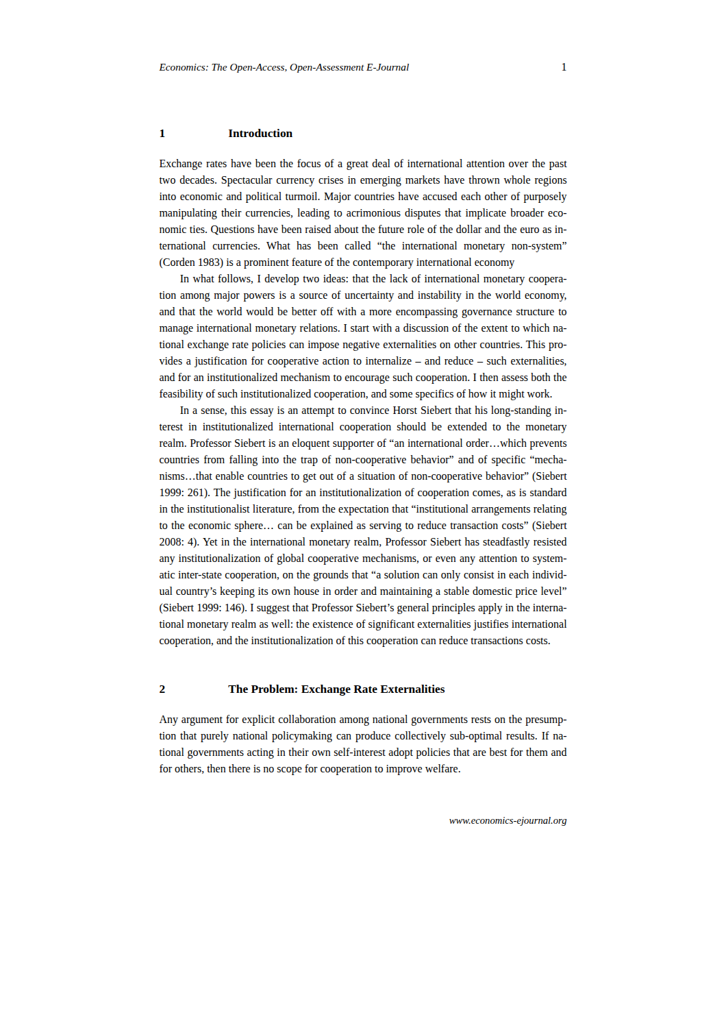Economics: The Open-Access, Open-Assessment E-Journal 1
1 Introduction
Exchange rates have been the focus of a great deal of international attention over the past two decades. Spectacular currency crises in emerging markets have thrown whole regions into economic and political turmoil. Major countries have accused each other of purposely manipulating their currencies, leading to acrimonious disputes that implicate broader economic ties. Questions have been raised about the future role of the dollar and the euro as international currencies. What has been called “the international monetary non-system” (Corden 1983) is a prominent feature of the contemporary international economy
In what follows, I develop two ideas: that the lack of international monetary cooperation among major powers is a source of uncertainty and instability in the world economy, and that the world would be better off with a more encompassing governance structure to manage international monetary relations. I start with a discussion of the extent to which national exchange rate policies can impose negative externalities on other countries. This provides a justification for cooperative action to internalize – and reduce – such externalities, and for an institutionalized mechanism to encourage such cooperation. I then assess both the feasibility of such institutionalized cooperation, and some specifics of how it might work.
In a sense, this essay is an attempt to convince Horst Siebert that his long-standing interest in institutionalized international cooperation should be extended to the monetary realm. Professor Siebert is an eloquent supporter of “an international order…which prevents countries from falling into the trap of non-cooperative behavior” and of specific “mechanisms…that enable countries to get out of a situation of non-cooperative behavior” (Siebert 1999: 261). The justification for an institutionalization of cooperation comes, as is standard in the institutionalist literature, from the expectation that “institutional arrangements relating to the economic sphere… can be explained as serving to reduce transaction costs” (Siebert 2008: 4). Yet in the international monetary realm, Professor Siebert has steadfastly resisted any institutionalization of global cooperative mechanisms, or even any attention to systematic inter-state cooperation, on the grounds that “a solution can only consist in each individual country’s keeping its own house in order and maintaining a stable domestic price level” (Siebert 1999: 146). I suggest that Professor Siebert’s general principles apply in the international monetary realm as well: the existence of significant externalities justifies international cooperation, and the institutionalization of this cooperation can reduce transactions costs.
2 The Problem: Exchange Rate Externalities
Any argument for explicit collaboration among national governments rests on the presumption that purely national policymaking can produce collectively sub-optimal results. If national governments acting in their own self-interest adopt policies that are best for them and for others, then there is no scope for cooperation to improve welfare.
www.economics-ejournal.org